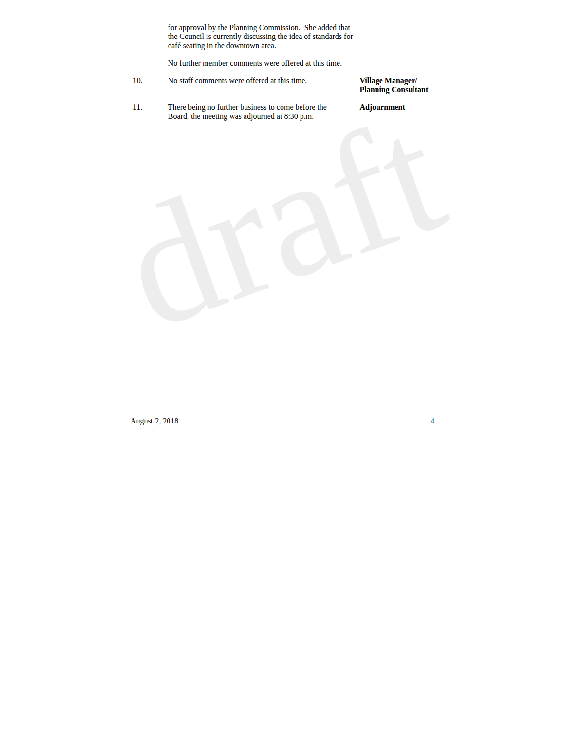draft
for approval by the Planning Commission. She added that the Council is currently discussing the idea of standards for café seating in the downtown area.
No further member comments were offered at this time.
10.
No staff comments were offered at this time.
Village Manager/
Planning Consultant
11.
There being no further business to come before the Board, the meeting was adjourned at 8:30 p.m.
Adjournment
August 2, 2018 4